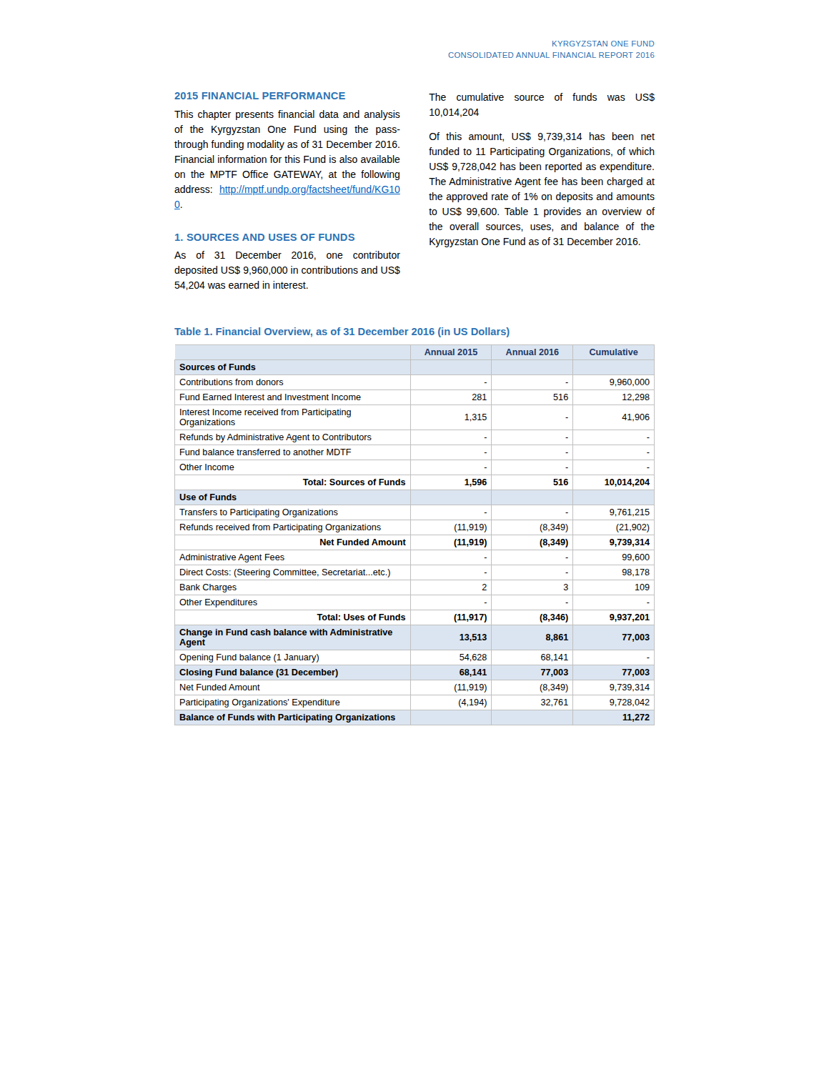KYRGYZSTAN ONE FUND
CONSOLIDATED ANNUAL FINANCIAL REPORT 2016
2015 FINANCIAL PERFORMANCE
This chapter presents financial data and analysis of the Kyrgyzstan One Fund using the pass-through funding modality as of 31 December 2016. Financial information for this Fund is also available on the MPTF Office GATEWAY, at the following address: http://mptf.undp.org/factsheet/fund/KG100.
1. SOURCES AND USES OF FUNDS
As of 31 December 2016, one contributor deposited US$ 9,960,000 in contributions and US$ 54,204 was earned in interest.
The cumulative source of funds was US$ 10,014,204
Of this amount, US$ 9,739,314 has been net funded to 11 Participating Organizations, of which US$ 9,728,042 has been reported as expenditure. The Administrative Agent fee has been charged at the approved rate of 1% on deposits and amounts to US$ 99,600. Table 1 provides an overview of the overall sources, uses, and balance of the Kyrgyzstan One Fund as of 31 December 2016.
Table 1. Financial Overview, as of 31 December 2016 (in US Dollars)
| | Annual 2015 | Annual 2016 | Cumulative |
| --- | --- | --- | --- |
| Sources of Funds | | | |
| Contributions from donors | - | - | 9,960,000 |
| Fund Earned Interest and Investment Income | 281 | 516 | 12,298 |
| Interest Income received from Participating Organizations | 1,315 | - | 41,906 |
| Refunds by Administrative Agent to Contributors | - | - | - |
| Fund balance transferred to another MDTF | - | - | - |
| Other Income | - | - | - |
| Total: Sources of Funds | 1,596 | 516 | 10,014,204 |
| Use of Funds | | | |
| Transfers to Participating Organizations | - | - | 9,761,215 |
| Refunds received from Participating Organizations | (11,919) | (8,349) | (21,902) |
| Net Funded Amount | (11,919) | (8,349) | 9,739,314 |
| Administrative Agent Fees | - | - | 99,600 |
| Direct Costs: (Steering Committee, Secretariat...etc.) | - | - | 98,178 |
| Bank Charges | 2 | 3 | 109 |
| Other Expenditures | - | - | - |
| Total: Uses of Funds | (11,917) | (8,346) | 9,937,201 |
| Change in Fund cash balance with Administrative Agent | 13,513 | 8,861 | 77,003 |
| Opening Fund balance (1 January) | 54,628 | 68,141 | - |
| Closing Fund balance (31 December) | 68,141 | 77,003 | 77,003 |
| Net Funded Amount | (11,919) | (8,349) | 9,739,314 |
| Participating Organizations' Expenditure | (4,194) | 32,761 | 9,728,042 |
| Balance of Funds with Participating Organizations | | | 11,272 |